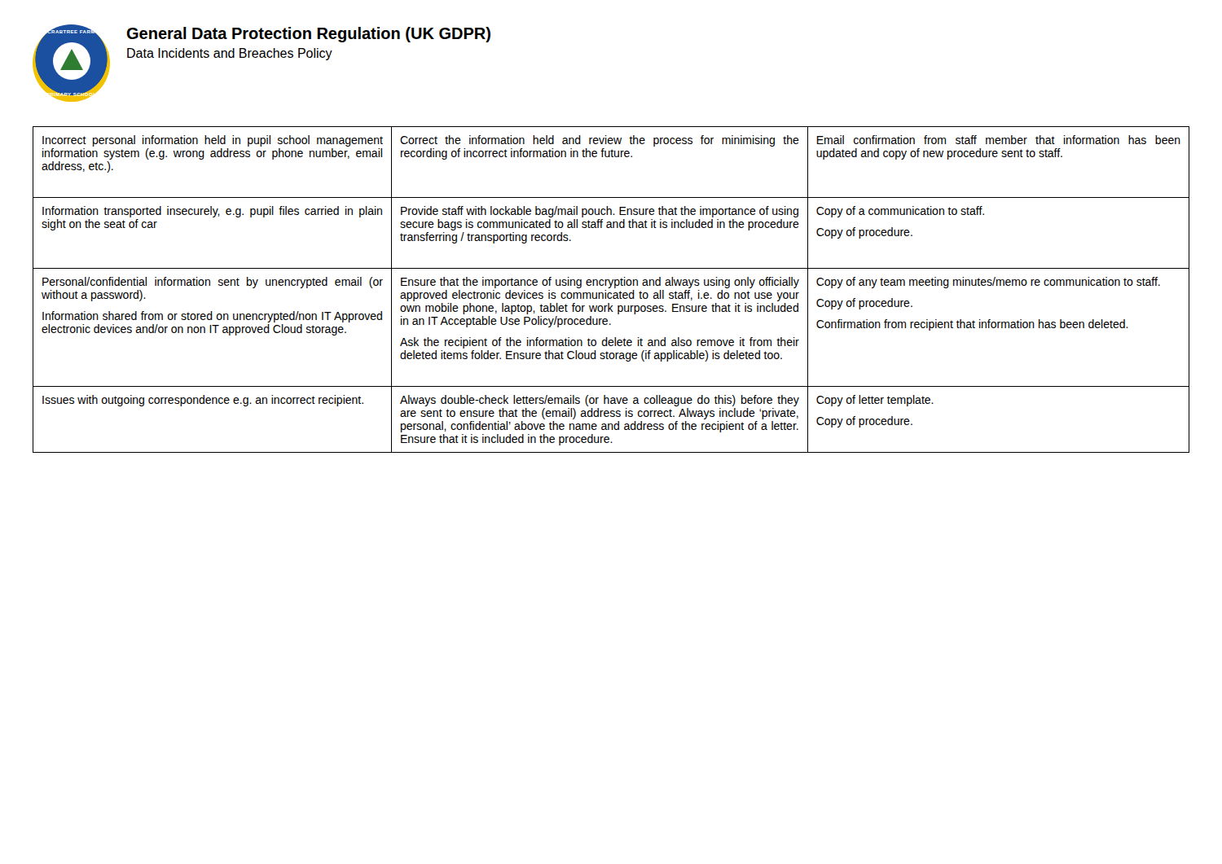CRABTREE FARM PRIMARY SCHOOL
General Data Protection Regulation (UK GDPR)
Data Incidents and Breaches Policy
| Incorrect personal information held in pupil school management information system (e.g. wrong address or phone number, email address, etc.). | Correct the information held and review the process for minimising the recording of incorrect information in the future. | Email confirmation from staff member that information has been updated and copy of new procedure sent to staff. |
| Information transported insecurely, e.g. pupil files carried in plain sight on the seat of car | Provide staff with lockable bag/mail pouch. Ensure that the importance of using secure bags is communicated to all staff and that it is included in the procedure transferring / transporting records. | Copy of a communication to staff. Copy of procedure. |
| Personal/confidential information sent by unencrypted email (or without a password). Information shared from or stored on unencrypted/non IT Approved electronic devices and/or on non IT approved Cloud storage. | Ensure that the importance of using encryption and always using only officially approved electronic devices is communicated to all staff, i.e. do not use your own mobile phone, laptop, tablet for work purposes. Ensure that it is included in an IT Acceptable Use Policy/procedure. Ask the recipient of the information to delete it and also remove it from their deleted items folder. Ensure that Cloud storage (if applicable) is deleted too. | Copy of any team meeting minutes/memo re communication to staff. Copy of procedure. Confirmation from recipient that information has been deleted. |
| Issues with outgoing correspondence e.g. an incorrect recipient. | Always double-check letters/emails (or have a colleague do this) before they are sent to ensure that the (email) address is correct. Always include ‘private, personal, confidential’ above the name and address of the recipient of a letter. Ensure that it is included in the procedure. | Copy of letter template. Copy of procedure. |